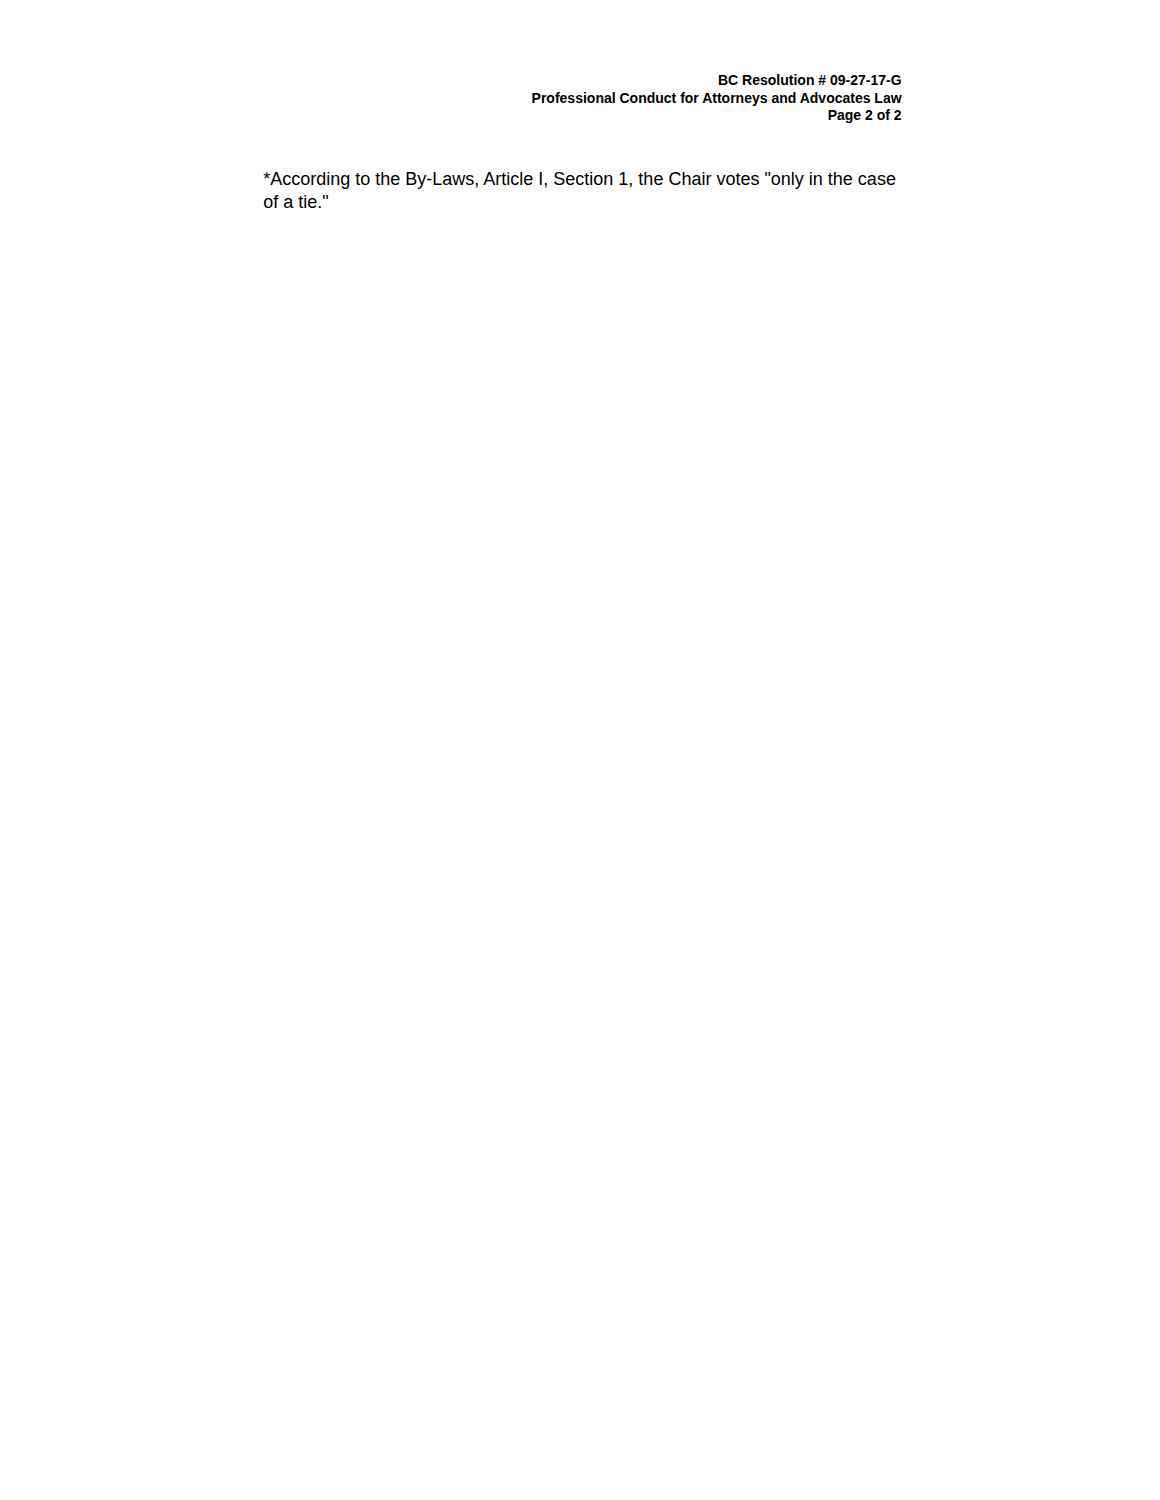BC Resolution # 09-27-17-G
Professional Conduct for Attorneys and Advocates Law
Page 2 of 2
*According to the By-Laws, Article I, Section 1, the Chair votes "only in the case of a tie."